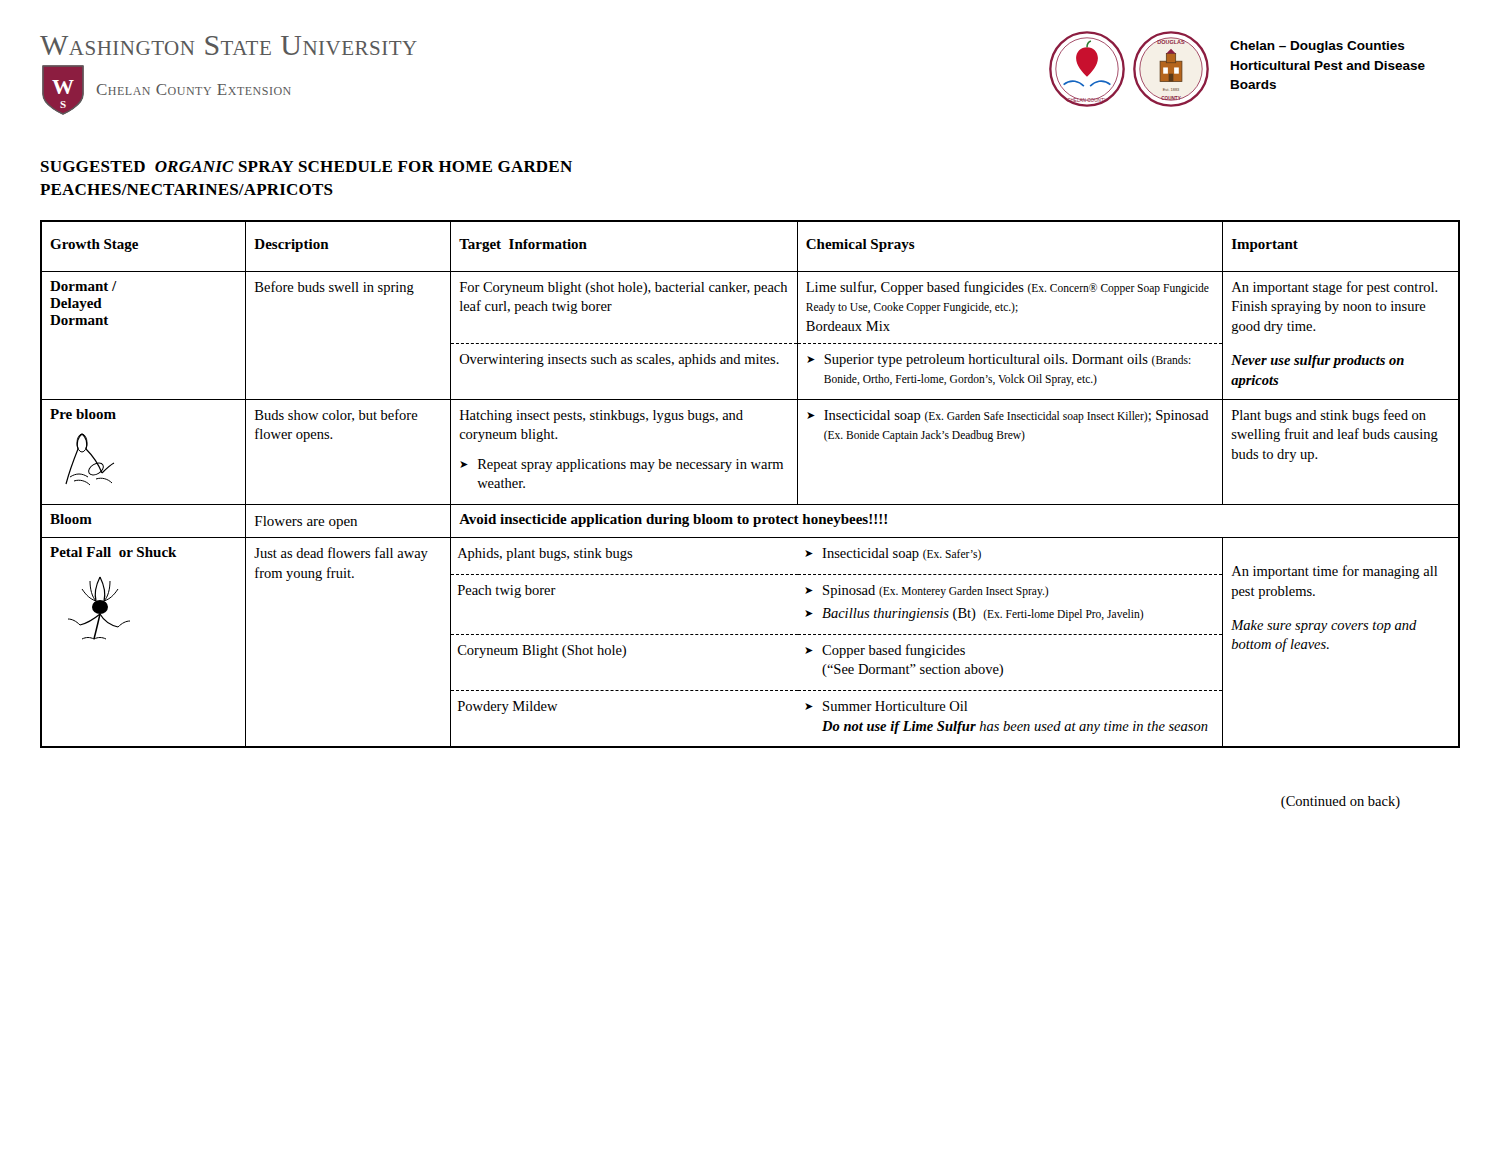Washington State University
W S
Chelan County Extension
CHELAN COUNTY
DOUGLAS Est. 1883 COUNTY
Chelan – Douglas Counties
Horticultural Pest and Disease
Boards
SUGGESTED ORGANIC SPRAY SCHEDULE FOR HOME GARDEN
PEACHES/NECTARINES/APRICOTS
| Growth Stage | Description | Target Information | Chemical Sprays | Important |
| --- | --- | --- | --- | --- |
| Dormant / Delayed Dormant | Before buds swell in spring | For Coryneum blight (shot hole), bacterial canker, peach leaf curl, peach twig borer | Lime sulfur, Copper based fungicides (Ex. Concern® Copper Soap Fungicide Ready to Use, Cooke Copper Fungicide, etc.); Bordeaux Mix | An important stage for pest control. Finish spraying by noon to insure good dry time. Never use sulfur products on apricots |
| Overwintering insects such as scales, aphids and mites. | Superior type petroleum horticultural oils. Dormant oils (Brands: Bonide, Ortho, Ferti-lome, Gordon’s, Volck Oil Spray, etc.) |
| Pre bloom | Buds show color, but before flower opens. | Hatching insect pests, stinkbugs, lygus bugs, and coryneum blight. Repeat spray applications may be necessary in warm weather. | Insecticidal soap (Ex. Garden Safe Insecticidal soap Insect Killer) ; Spinosad (Ex. Bonide Captain Jack’s Deadbug Brew) | Plant bugs and stink bugs feed on swelling fruit and leaf buds causing buds to dry up. |
| Bloom | Flowers are open | Avoid insecticide application during bloom to protect honeybees!!!! |
| Petal Fall or Shuck | Just as dead flowers fall away from young fruit. | / Aphids, plant bugs, stink bugs / Insecticidal soap (Ex. Safer’s) / / Peach twig borer / Spinosad (Ex. Monterey Garden Insect Spray.) Bacillus thuringiensis (Bt) (Ex. Ferti-lome Dipel Pro, Javelin) / / Coryneum Blight (Shot hole) / Copper based fungicides (“See Dormant” section above) / / Powdery Mildew / Summer Horticulture Oil Do not use if Lime Sulfur has been used at any time in the season / | An important time for managing all pest problems. Make sure spray covers top and bottom of leaves. |
(Continued on back)